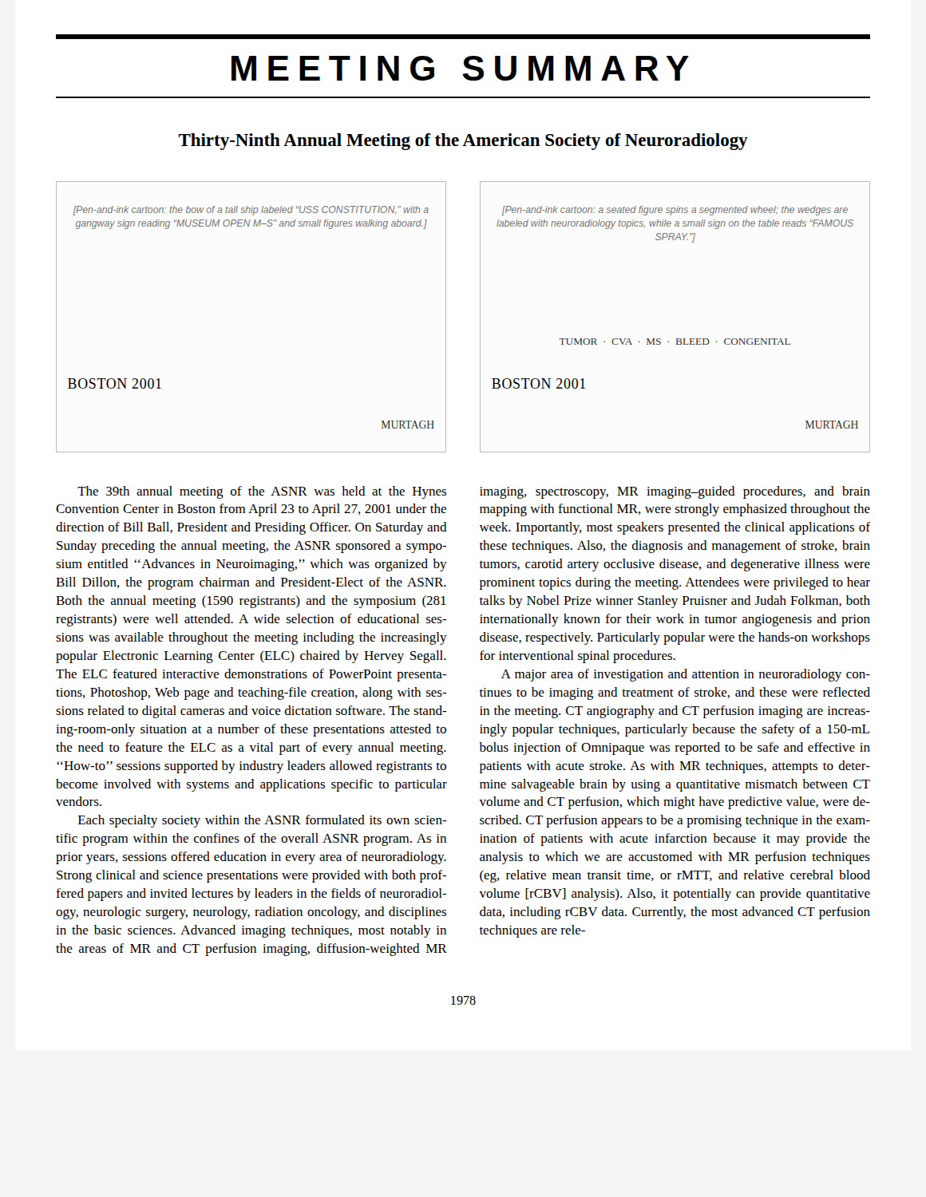MEETING SUMMARY
Thirty-Ninth Annual Meeting of the American Society of Neuroradiology
[Pen-and-ink cartoon: the bow of a tall ship labeled “USS CONSTITUTION,” with a gangway sign reading “MUSEUM OPEN M–S” and small figures walking aboard.]
BOSTON 2001
MURTAGH
[Pen-and-ink cartoon: a seated figure spins a segmented wheel; the wedges are labeled with neuroradiology topics, while a small sign on the table reads “FAMOUS SPRAY.”]
TUMOR · CVA · MS · BLEED · CONGENITAL
BOSTON 2001
MURTAGH
The 39th annual meeting of the ASNR was held at the Hynes Convention Center in Boston from April 23 to April 27, 2001 under the direction of Bill Ball, President and Presiding Officer. On Saturday and Sunday preceding the annual meeting, the ASNR sponsored a symposium entitled ‘‘Advances in Neuroimaging,’’ which was organized by Bill Dillon, the program chairman and President-Elect of the ASNR. Both the annual meeting (1590 registrants) and the symposium (281 registrants) were well attended. A wide selection of educational sessions was available throughout the meeting including the increasingly popular Electronic Learning Center (ELC) chaired by Hervey Segall. The ELC featured interactive demonstrations of PowerPoint presentations, Photoshop, Web page and teaching-file creation, along with sessions related to digital cameras and voice dictation software. The standing-room-only situation at a number of these presentations attested to the need to feature the ELC as a vital part of every annual meeting. ‘‘How-to’’ sessions supported by industry leaders allowed registrants to become involved with systems and applications specific to particular vendors.
Each specialty society within the ASNR formulated its own scientific program within the confines of the overall ASNR program. As in prior years, sessions offered education in every area of neuroradiology. Strong clinical and science presentations were provided with both proffered papers and invited lectures by leaders in the fields of neuroradiology, neurologic surgery, neurology, radiation oncology, and disciplines in the basic sciences. Advanced imaging techniques, most notably in the areas of MR and CT perfusion imaging, diffusion-weighted MR imaging, spectroscopy, MR imaging–guided procedures, and brain mapping with functional MR, were strongly emphasized throughout the week. Importantly, most speakers presented the clinical applications of these techniques. Also, the diagnosis and management of stroke, brain tumors, carotid artery occlusive disease, and degenerative illness were prominent topics during the meeting. Attendees were privileged to hear talks by Nobel Prize winner Stanley Pruisner and Judah Folkman, both internationally known for their work in tumor angiogenesis and prion disease, respectively. Particularly popular were the hands-on workshops for interventional spinal procedures.
A major area of investigation and attention in neuroradiology continues to be imaging and treatment of stroke, and these were reflected in the meeting. CT angiography and CT perfusion imaging are increasingly popular techniques, particularly because the safety of a 150-mL bolus injection of Omnipaque was reported to be safe and effective in patients with acute stroke. As with MR techniques, attempts to determine salvageable brain by using a quantitative mismatch between CT volume and CT perfusion, which might have predictive value, were described. CT perfusion appears to be a promising technique in the examination of patients with acute infarction because it may provide the analysis to which we are accustomed with MR perfusion techniques (eg, relative mean transit time, or rMTT, and relative cerebral blood volume [rCBV] analysis). Also, it potentially can provide quantitative data, including rCBV data. Currently, the most advanced CT perfusion techniques are rele-
1978